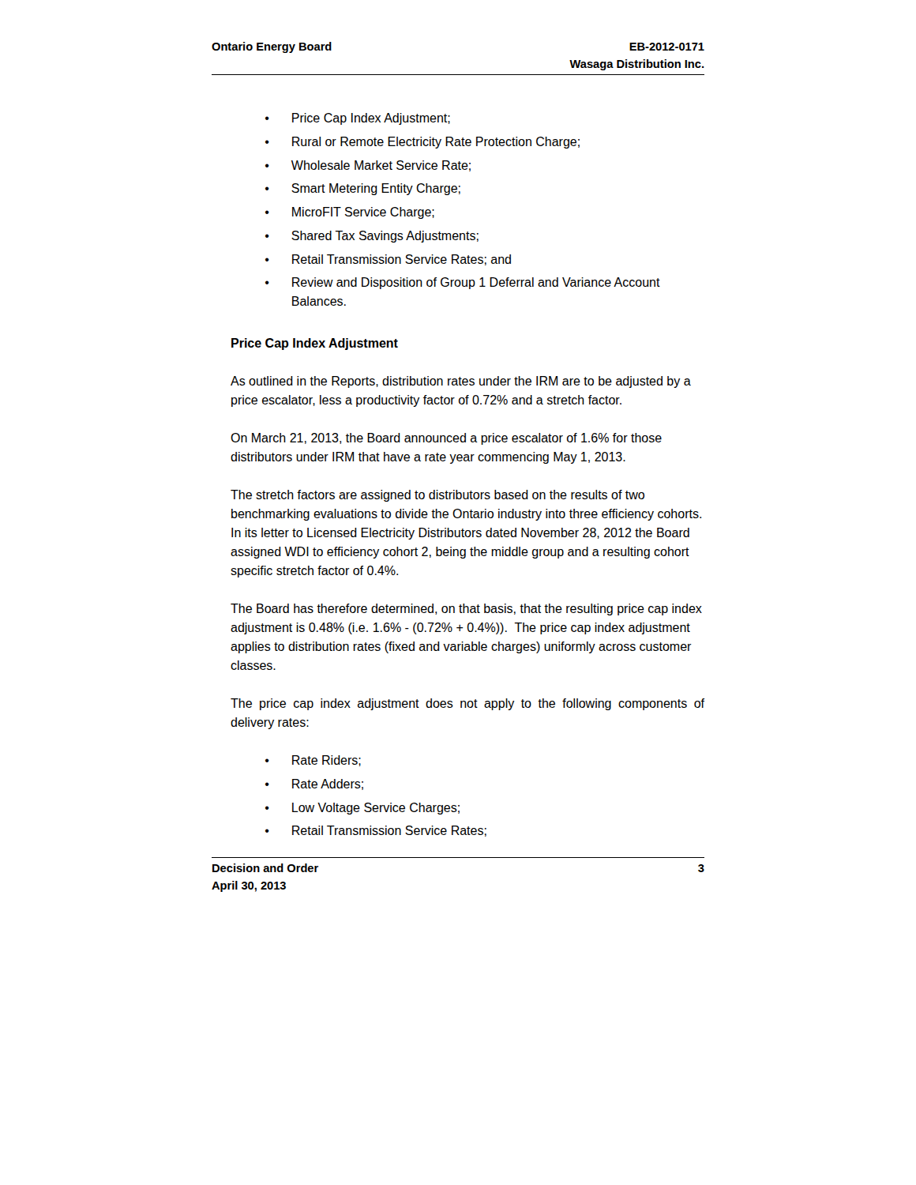Ontario Energy Board
EB-2012-0171
Wasaga Distribution Inc.
Price Cap Index Adjustment;
Rural or Remote Electricity Rate Protection Charge;
Wholesale Market Service Rate;
Smart Metering Entity Charge;
MicroFIT Service Charge;
Shared Tax Savings Adjustments;
Retail Transmission Service Rates; and
Review and Disposition of Group 1 Deferral and Variance Account Balances.
Price Cap Index Adjustment
As outlined in the Reports, distribution rates under the IRM are to be adjusted by a price escalator, less a productivity factor of 0.72% and a stretch factor.
On March 21, 2013, the Board announced a price escalator of 1.6% for those distributors under IRM that have a rate year commencing May 1, 2013.
The stretch factors are assigned to distributors based on the results of two benchmarking evaluations to divide the Ontario industry into three efficiency cohorts. In its letter to Licensed Electricity Distributors dated November 28, 2012 the Board assigned WDI to efficiency cohort 2, being the middle group and a resulting cohort specific stretch factor of 0.4%.
The Board has therefore determined, on that basis, that the resulting price cap index adjustment is 0.48% (i.e. 1.6% - (0.72% + 0.4%)). The price cap index adjustment applies to distribution rates (fixed and variable charges) uniformly across customer classes.
The price cap index adjustment does not apply to the following components of delivery rates:
Rate Riders;
Rate Adders;
Low Voltage Service Charges;
Retail Transmission Service Rates;
Decision and Order
April 30, 2013
3